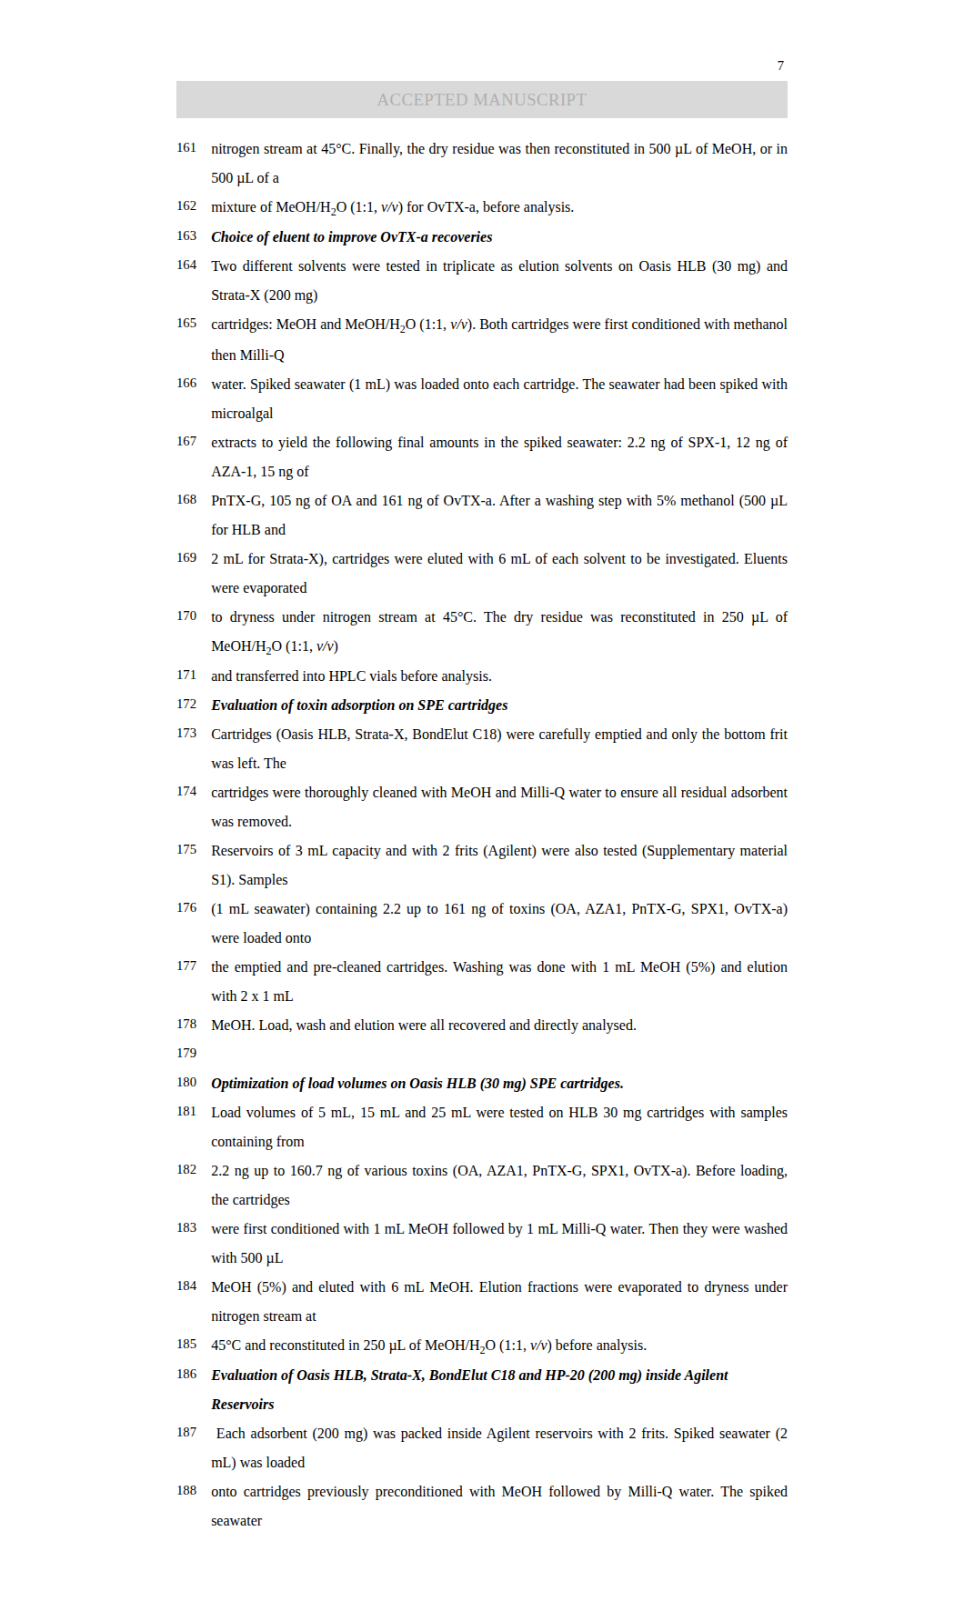7
ACCEPTED MANUSCRIPT
161 nitrogen stream at 45°C. Finally, the dry residue was then reconstituted in 500 µL of MeOH, or in 500 µL of a
162 mixture of MeOH/H2O (1:1, v/v) for OvTX-a, before analysis.
163 Choice of eluent to improve OvTX-a recoveries
164 Two different solvents were tested in triplicate as elution solvents on Oasis HLB (30 mg) and Strata-X (200 mg)
165 cartridges: MeOH and MeOH/H2O (1:1, v/v). Both cartridges were first conditioned with methanol then Milli-Q
166 water. Spiked seawater (1 mL) was loaded onto each cartridge. The seawater had been spiked with microalgal
167 extracts to yield the following final amounts in the spiked seawater: 2.2 ng of SPX-1, 12 ng of AZA-1, 15 ng of
168 PnTX-G, 105 ng of OA and 161 ng of OvTX-a. After a washing step with 5% methanol (500 µL for HLB and
1692 mL for Strata-X), cartridges were eluted with 6 mL of each solvent to be investigated. Eluents were evaporated
170 to dryness under nitrogen stream at 45°C. The dry residue was reconstituted in 250 µL of MeOH/H2O (1:1, v/v)
171 and transferred into HPLC vials before analysis.
172 Evaluation of toxin adsorption on SPE cartridges
173 Cartridges (Oasis HLB, Strata-X, BondElut C18) were carefully emptied and only the bottom frit was left. The
174 cartridges were thoroughly cleaned with MeOH and Milli-Q water to ensure all residual adsorbent was removed.
175 Reservoirs of 3 mL capacity and with 2 frits (Agilent) were also tested (Supplementary material S1). Samples
176(1 mL seawater) containing 2.2 up to 161 ng of toxins (OA, AZA1, PnTX-G, SPX1, OvTX-a) were loaded onto
177 the emptied and pre-cleaned cartridges. Washing was done with 1 mL MeOH (5%) and elution with 2 x 1 mL
178 MeOH. Load, wash and elution were all recovered and directly analysed.
179
180 Optimization of load volumes on Oasis HLB (30 mg) SPE cartridges.
181 Load volumes of 5 mL, 15 mL and 25 mL were tested on HLB 30 mg cartridges with samples containing from
1822.2 ng up to 160.7 ng of various toxins (OA, AZA1, PnTX-G, SPX1, OvTX-a). Before loading, the cartridges
183 were first conditioned with 1 mL MeOH followed by 1 mL Milli-Q water. Then they were washed with 500 µL
184 MeOH (5%) and eluted with 6 mL MeOH. Elution fractions were evaporated to dryness under nitrogen stream at
18545°C and reconstituted in 250 µL of MeOH/H2O (1:1, v/v) before analysis.
186 Evaluation of Oasis HLB, Strata-X, BondElut C18 and HP-20 (200 mg) inside Agilent Reservoirs
187 Each adsorbent (200 mg) was packed inside Agilent reservoirs with 2 frits. Spiked seawater (2 mL) was loaded
188 onto cartridges previously preconditioned with MeOH followed by Milli-Q water. The spiked seawater